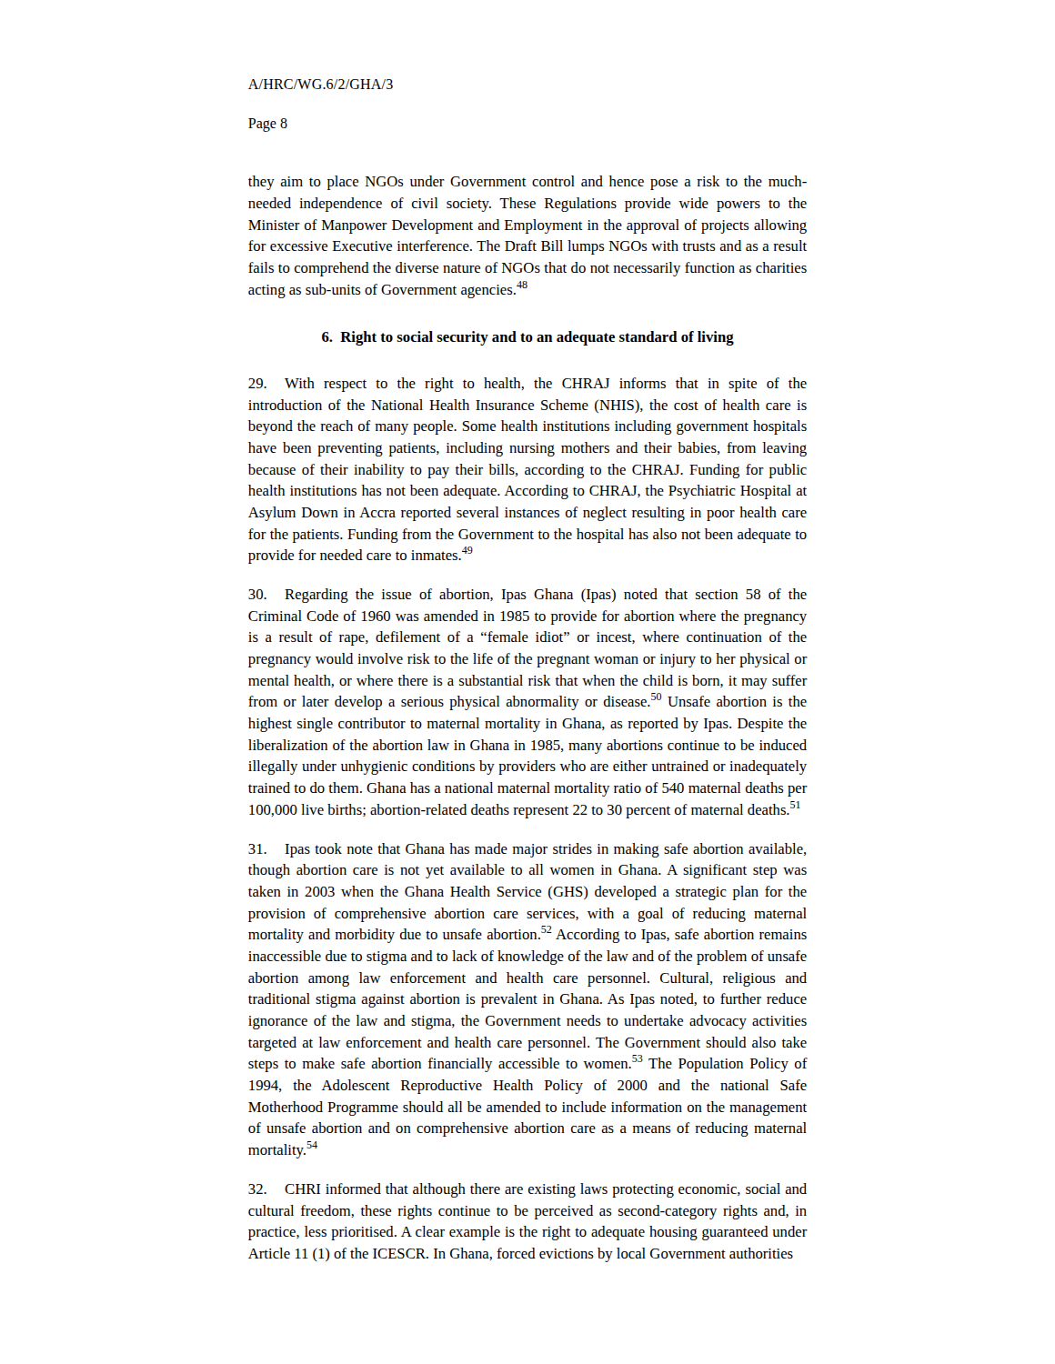A/HRC/WG.6/2/GHA/3
Page 8
they aim to place NGOs under Government control and hence pose a risk to the much-needed independence of civil society. These Regulations provide wide powers to the Minister of Manpower Development and Employment in the approval of projects allowing for excessive Executive interference. The Draft Bill lumps NGOs with trusts and as a result fails to comprehend the diverse nature of NGOs that do not necessarily function as charities acting as sub-units of Government agencies.48
6. Right to social security and to an adequate standard of living
29. With respect to the right to health, the CHRAJ informs that in spite of the introduction of the National Health Insurance Scheme (NHIS), the cost of health care is beyond the reach of many people. Some health institutions including government hospitals have been preventing patients, including nursing mothers and their babies, from leaving because of their inability to pay their bills, according to the CHRAJ. Funding for public health institutions has not been adequate. According to CHRAJ, the Psychiatric Hospital at Asylum Down in Accra reported several instances of neglect resulting in poor health care for the patients. Funding from the Government to the hospital has also not been adequate to provide for needed care to inmates.49
30. Regarding the issue of abortion, Ipas Ghana (Ipas) noted that section 58 of the Criminal Code of 1960 was amended in 1985 to provide for abortion where the pregnancy is a result of rape, defilement of a “female idiot” or incest, where continuation of the pregnancy would involve risk to the life of the pregnant woman or injury to her physical or mental health, or where there is a substantial risk that when the child is born, it may suffer from or later develop a serious physical abnormality or disease.50 Unsafe abortion is the highest single contributor to maternal mortality in Ghana, as reported by Ipas. Despite the liberalization of the abortion law in Ghana in 1985, many abortions continue to be induced illegally under unhygienic conditions by providers who are either untrained or inadequately trained to do them. Ghana has a national maternal mortality ratio of 540 maternal deaths per 100,000 live births; abortion-related deaths represent 22 to 30 percent of maternal deaths.51
31. Ipas took note that Ghana has made major strides in making safe abortion available, though abortion care is not yet available to all women in Ghana. A significant step was taken in 2003 when the Ghana Health Service (GHS) developed a strategic plan for the provision of comprehensive abortion care services, with a goal of reducing maternal mortality and morbidity due to unsafe abortion.52 According to Ipas, safe abortion remains inaccessible due to stigma and to lack of knowledge of the law and of the problem of unsafe abortion among law enforcement and health care personnel. Cultural, religious and traditional stigma against abortion is prevalent in Ghana. As Ipas noted, to further reduce ignorance of the law and stigma, the Government needs to undertake advocacy activities targeted at law enforcement and health care personnel. The Government should also take steps to make safe abortion financially accessible to women.53 The Population Policy of 1994, the Adolescent Reproductive Health Policy of 2000 and the national Safe Motherhood Programme should all be amended to include information on the management of unsafe abortion and on comprehensive abortion care as a means of reducing maternal mortality.54
32. CHRI informed that although there are existing laws protecting economic, social and cultural freedom, these rights continue to be perceived as second-category rights and, in practice, less prioritised. A clear example is the right to adequate housing guaranteed under Article 11 (1) of the ICESCR. In Ghana, forced evictions by local Government authorities